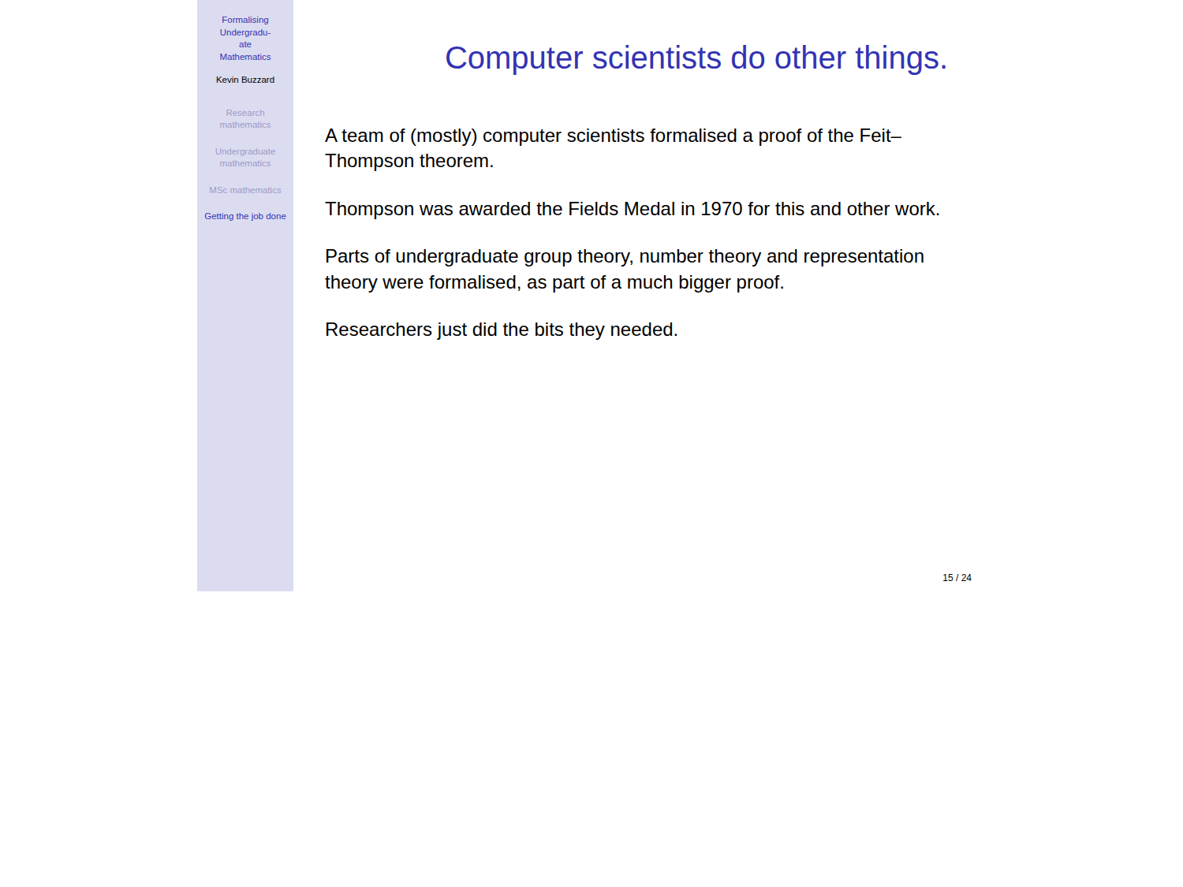Formalising Undergradu-
ate
Mathematics
Kevin Buzzard
Research mathematics
Undergraduate mathematics
MSc mathematics
Getting the job done
Computer scientists do other things.
A team of (mostly) computer scientists formalised a proof of the Feit–Thompson theorem.
Thompson was awarded the Fields Medal in 1970 for this and other work.
Parts of undergraduate group theory, number theory and representation theory were formalised, as part of a much bigger proof.
Researchers just did the bits they needed.
15 / 24